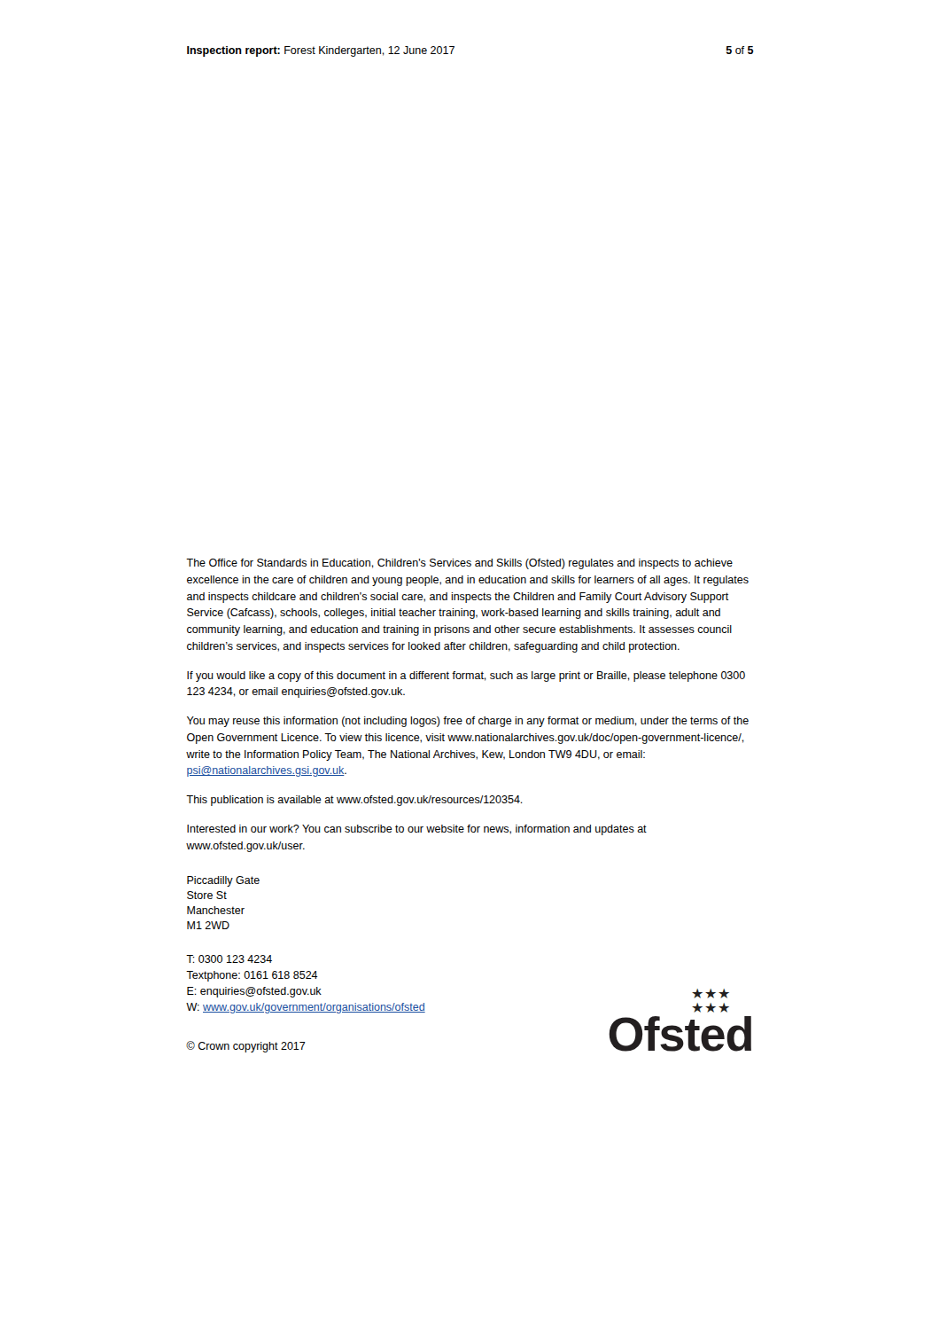Inspection report: Forest Kindergarten, 12 June 2017
5 of 5
The Office for Standards in Education, Children's Services and Skills (Ofsted) regulates and inspects to achieve excellence in the care of children and young people, and in education and skills for learners of all ages. It regulates and inspects childcare and children's social care, and inspects the Children and Family Court Advisory Support Service (Cafcass), schools, colleges, initial teacher training, work-based learning and skills training, adult and community learning, and education and training in prisons and other secure establishments. It assesses council children’s services, and inspects services for looked after children, safeguarding and child protection.
If you would like a copy of this document in a different format, such as large print or Braille, please telephone 0300 123 4234, or email enquiries@ofsted.gov.uk.
You may reuse this information (not including logos) free of charge in any format or medium, under the terms of the Open Government Licence. To view this licence, visit www.nationalarchives.gov.uk/doc/open-government-licence/, write to the Information Policy Team, The National Archives, Kew, London TW9 4DU, or email: psi@nationalarchives.gsi.gov.uk.
This publication is available at www.ofsted.gov.uk/resources/120354.
Interested in our work? You can subscribe to our website for news, information and updates at www.ofsted.gov.uk/user.
Piccadilly Gate
Store St
Manchester
M1 2WD
T: 0300 123 4234
Textphone: 0161 618 8524
E: enquiries@ofsted.gov.uk
W: www.gov.uk/government/organisations/ofsted
★★★
★★★
Ofsted
© Crown copyright 2017